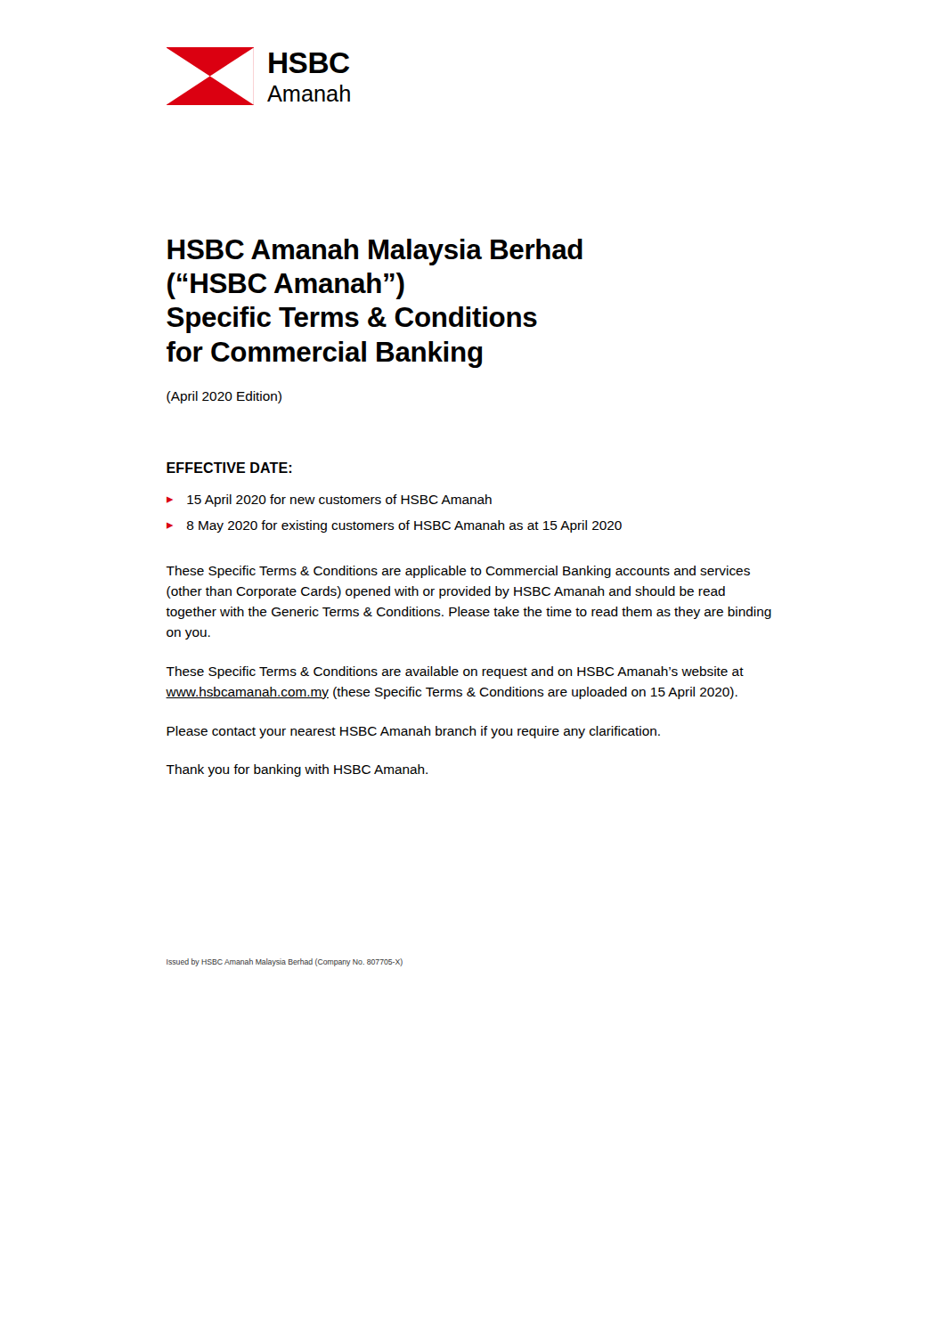HSBC Amanah
HSBC Amanah Malaysia Berhad
(“HSBC Amanah”)
Specific Terms & Conditions
for Commercial Banking
(April 2020 Edition)
EFFECTIVE DATE:
15 April 2020 for new customers of HSBC Amanah
8 May 2020 for existing customers of HSBC Amanah as at 15 April 2020
These Specific Terms & Conditions are applicable to Commercial Banking accounts and services (other than Corporate Cards) opened with or provided by HSBC Amanah and should be read together with the Generic Terms & Conditions. Please take the time to read them as they are binding on you.
These Specific Terms & Conditions are available on request and on HSBC Amanah’s website at www.hsbcamanah.com.my (these Specific Terms & Conditions are uploaded on 15 April 2020).
Please contact your nearest HSBC Amanah branch if you require any clarification.
Thank you for banking with HSBC Amanah.
Issued by HSBC Amanah Malaysia Berhad (Company No. 807705-X)